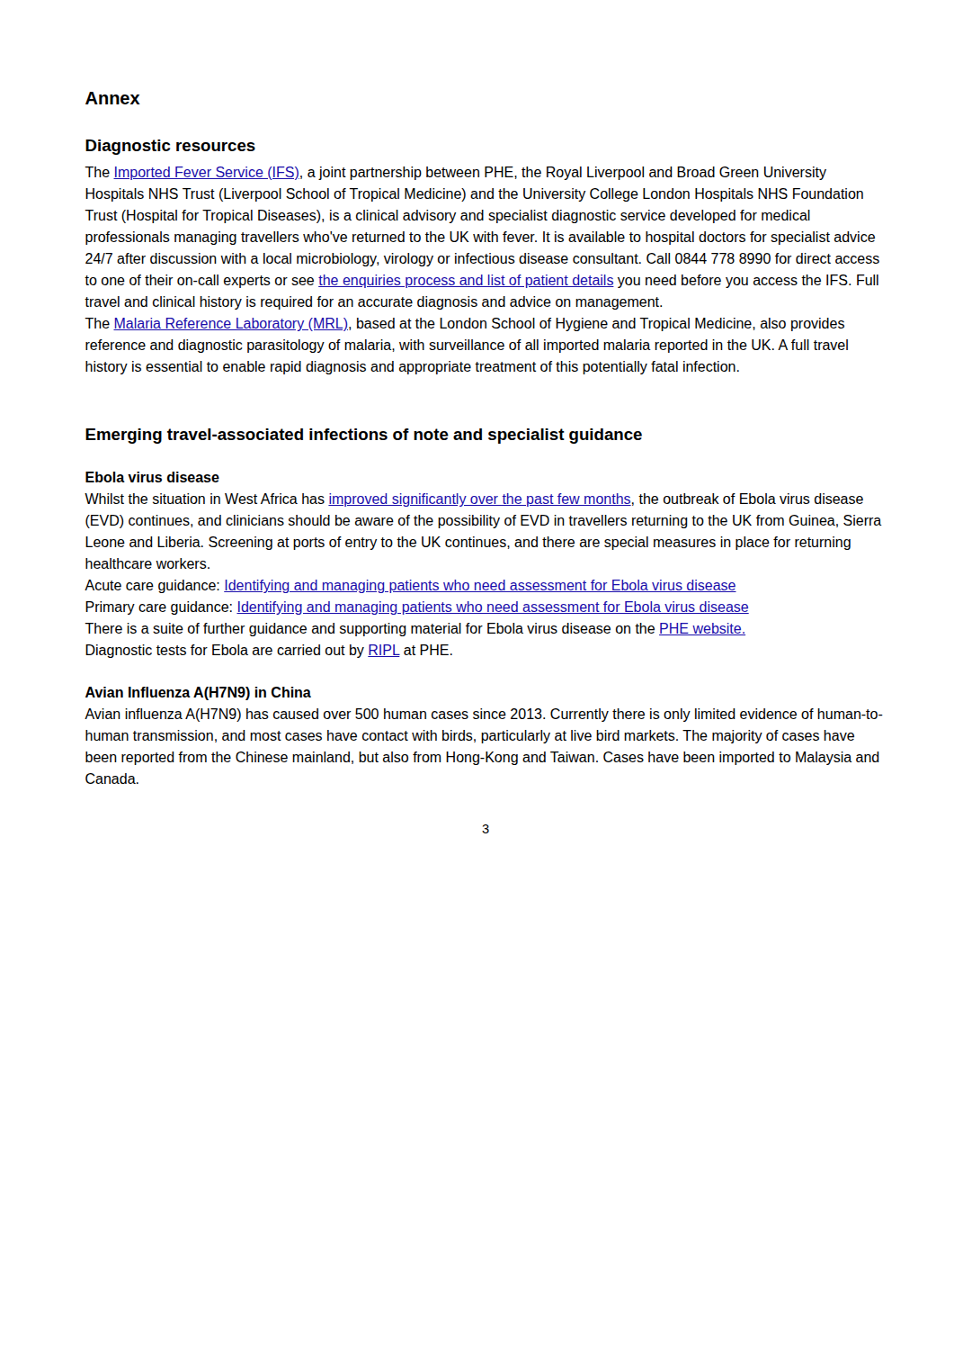Annex
Diagnostic resources
The Imported Fever Service (IFS), a joint partnership between PHE, the Royal Liverpool and Broad Green University Hospitals NHS Trust (Liverpool School of Tropical Medicine) and the University College London Hospitals NHS Foundation Trust (Hospital for Tropical Diseases), is a clinical advisory and specialist diagnostic service developed for medical professionals managing travellers who've returned to the UK with fever. It is available to hospital doctors for specialist advice 24/7 after discussion with a local microbiology, virology or infectious disease consultant. Call 0844 778 8990 for direct access to one of their on-call experts or see the enquiries process and list of patient details you need before you access the IFS. Full travel and clinical history is required for an accurate diagnosis and advice on management.
The Malaria Reference Laboratory (MRL), based at the London School of Hygiene and Tropical Medicine, also provides reference and diagnostic parasitology of malaria, with surveillance of all imported malaria reported in the UK. A full travel history is essential to enable rapid diagnosis and appropriate treatment of this potentially fatal infection.
Emerging travel-associated infections of note and specialist guidance
Ebola virus disease
Whilst the situation in West Africa has improved significantly over the past few months, the outbreak of Ebola virus disease (EVD) continues, and clinicians should be aware of the possibility of EVD in travellers returning to the UK from Guinea, Sierra Leone and Liberia. Screening at ports of entry to the UK continues, and there are special measures in place for returning healthcare workers.
Acute care guidance: Identifying and managing patients who need assessment for Ebola virus disease
Primary care guidance: Identifying and managing patients who need assessment for Ebola virus disease
There is a suite of further guidance and supporting material for Ebola virus disease on the PHE website.
Diagnostic tests for Ebola are carried out by RIPL at PHE.
Avian Influenza A(H7N9) in China
Avian influenza A(H7N9) has caused over 500 human cases since 2013. Currently there is only limited evidence of human-to-human transmission, and most cases have contact with birds, particularly at live bird markets. The majority of cases have been reported from the Chinese mainland, but also from Hong-Kong and Taiwan. Cases have been imported to Malaysia and Canada.
3